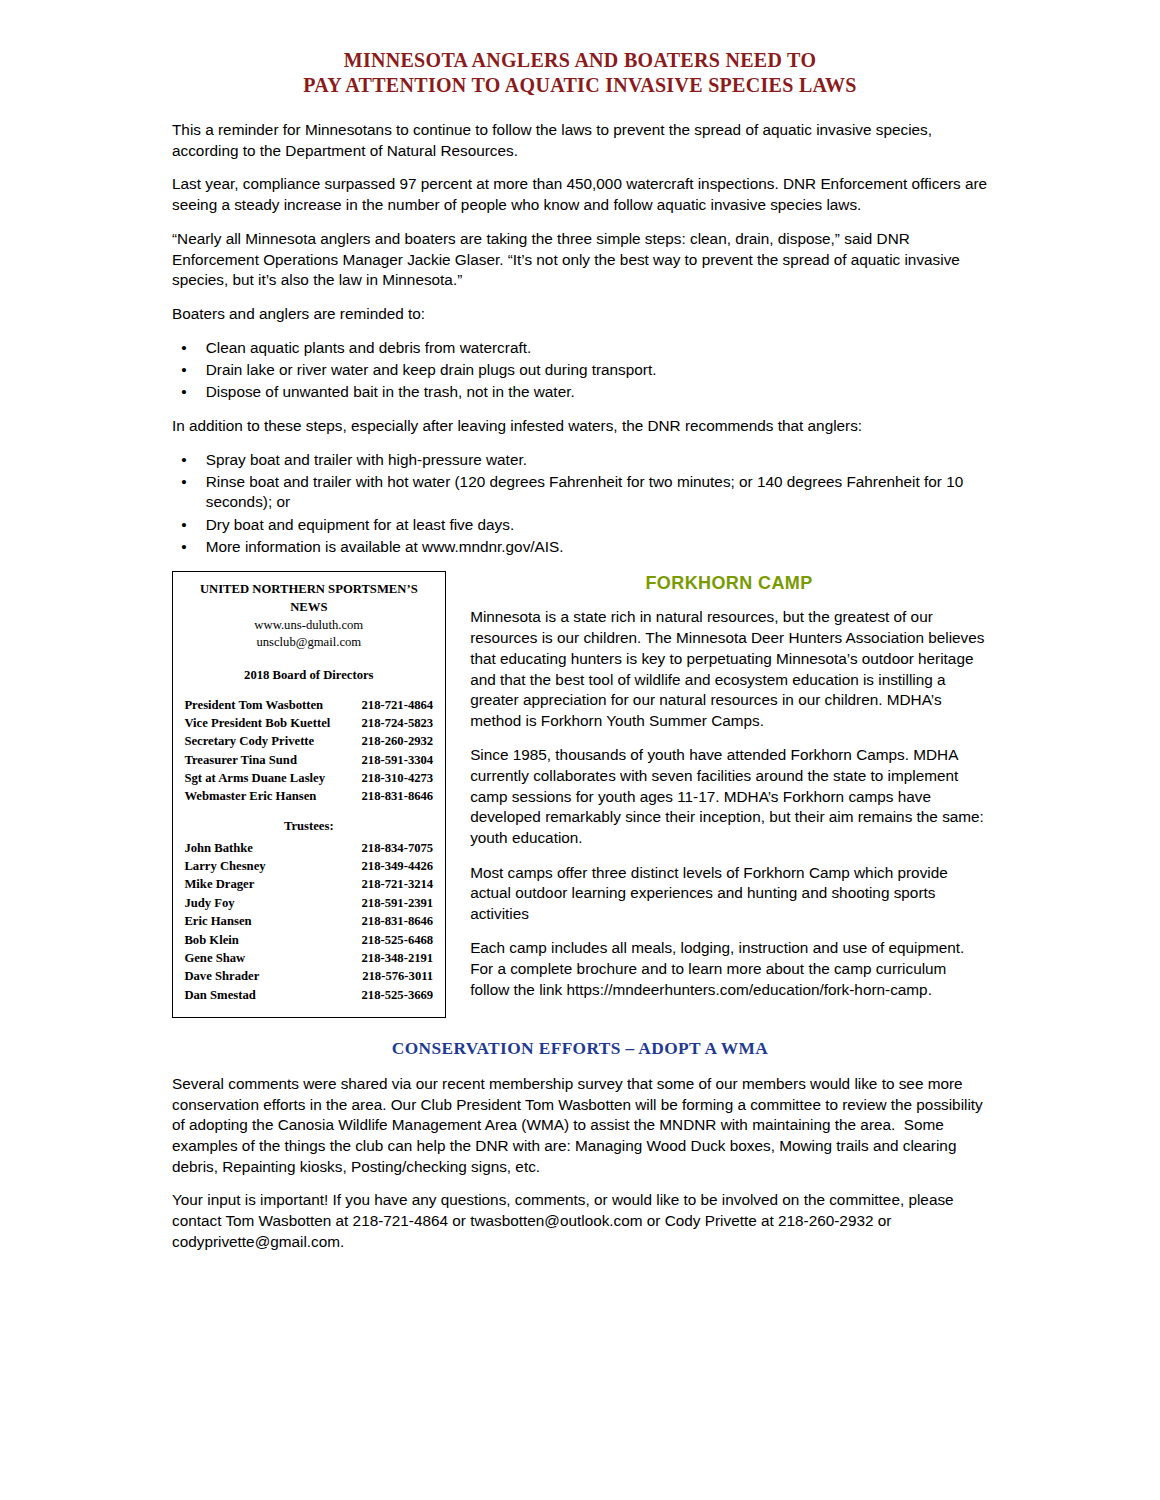MINNESOTA ANGLERS AND BOATERS NEED TO
PAY ATTENTION TO AQUATIC INVASIVE SPECIES LAWS
This a reminder for Minnesotans to continue to follow the laws to prevent the spread of aquatic invasive species, according to the Department of Natural Resources.
Last year, compliance surpassed 97 percent at more than 450,000 watercraft inspections. DNR Enforcement officers are seeing a steady increase in the number of people who know and follow aquatic invasive species laws.
“Nearly all Minnesota anglers and boaters are taking the three simple steps: clean, drain, dispose,” said DNR Enforcement Operations Manager Jackie Glaser. “It’s not only the best way to prevent the spread of aquatic invasive species, but it’s also the law in Minnesota.”
Boaters and anglers are reminded to:
Clean aquatic plants and debris from watercraft.
Drain lake or river water and keep drain plugs out during transport.
Dispose of unwanted bait in the trash, not in the water.
In addition to these steps, especially after leaving infested waters, the DNR recommends that anglers:
Spray boat and trailer with high-pressure water.
Rinse boat and trailer with hot water (120 degrees Fahrenheit for two minutes; or 140 degrees Fahrenheit for 10 seconds); or
Dry boat and equipment for at least five days.
More information is available at www.mndnr.gov/AIS.
UNITED NORTHERN SPORTSMEN’S NEWS
www.uns-duluth.com
unsclub@gmail.com
2018 Board of Directors
| President Tom Wasbotten | 218-721-4864 |
| Vice President Bob Kuettel | 218-724-5823 |
| Secretary Cody Privette | 218-260-2932 |
| Treasurer Tina Sund | 218-591-3304 |
| Sgt at Arms Duane Lasley | 218-310-4273 |
| Webmaster Eric Hansen | 218-831-8646 |
| Trustees: |
| John Bathke | 218-834-7075 |
| Larry Chesney | 218-349-4426 |
| Mike Drager | 218-721-3214 |
| Judy Foy | 218-591-2391 |
| Eric Hansen | 218-831-8646 |
| Bob Klein | 218-525-6468 |
| Gene Shaw | 218-348-2191 |
| Dave Shrader | 218-576-3011 |
| Dan Smestad | 218-525-3669 |
FORKHORN CAMP
Minnesota is a state rich in natural resources, but the greatest of our resources is our children. The Minnesota Deer Hunters Association believes that educating hunters is key to perpetuating Minnesota’s outdoor heritage and that the best tool of wildlife and ecosystem education is instilling a greater appreciation for our natural resources in our children. MDHA’s method is Forkhorn Youth Summer Camps.
Since 1985, thousands of youth have attended Forkhorn Camps. MDHA currently collaborates with seven facilities around the state to implement camp sessions for youth ages 11-17. MDHA’s Forkhorn camps have developed remarkably since their inception, but their aim remains the same: youth education.
Most camps offer three distinct levels of Forkhorn Camp which provide actual outdoor learning experiences and hunting and shooting sports activities
Each camp includes all meals, lodging, instruction and use of equipment. For a complete brochure and to learn more about the camp curriculum follow the link https://mndeerhunters.com/education/fork-horn-camp.
CONSERVATION EFFORTS – ADOPT A WMA
Several comments were shared via our recent membership survey that some of our members would like to see more conservation efforts in the area. Our Club President Tom Wasbotten will be forming a committee to review the possibility of adopting the Canosia Wildlife Management Area (WMA) to assist the MNDNR with maintaining the area. Some examples of the things the club can help the DNR with are: Managing Wood Duck boxes, Mowing trails and clearing debris, Repainting kiosks, Posting/checking signs, etc.
Your input is important! If you have any questions, comments, or would like to be involved on the committee, please contact Tom Wasbotten at 218-721-4864 or twasbotten@outlook.com or Cody Privette at 218-260-2932 or codyprivette@gmail.com.